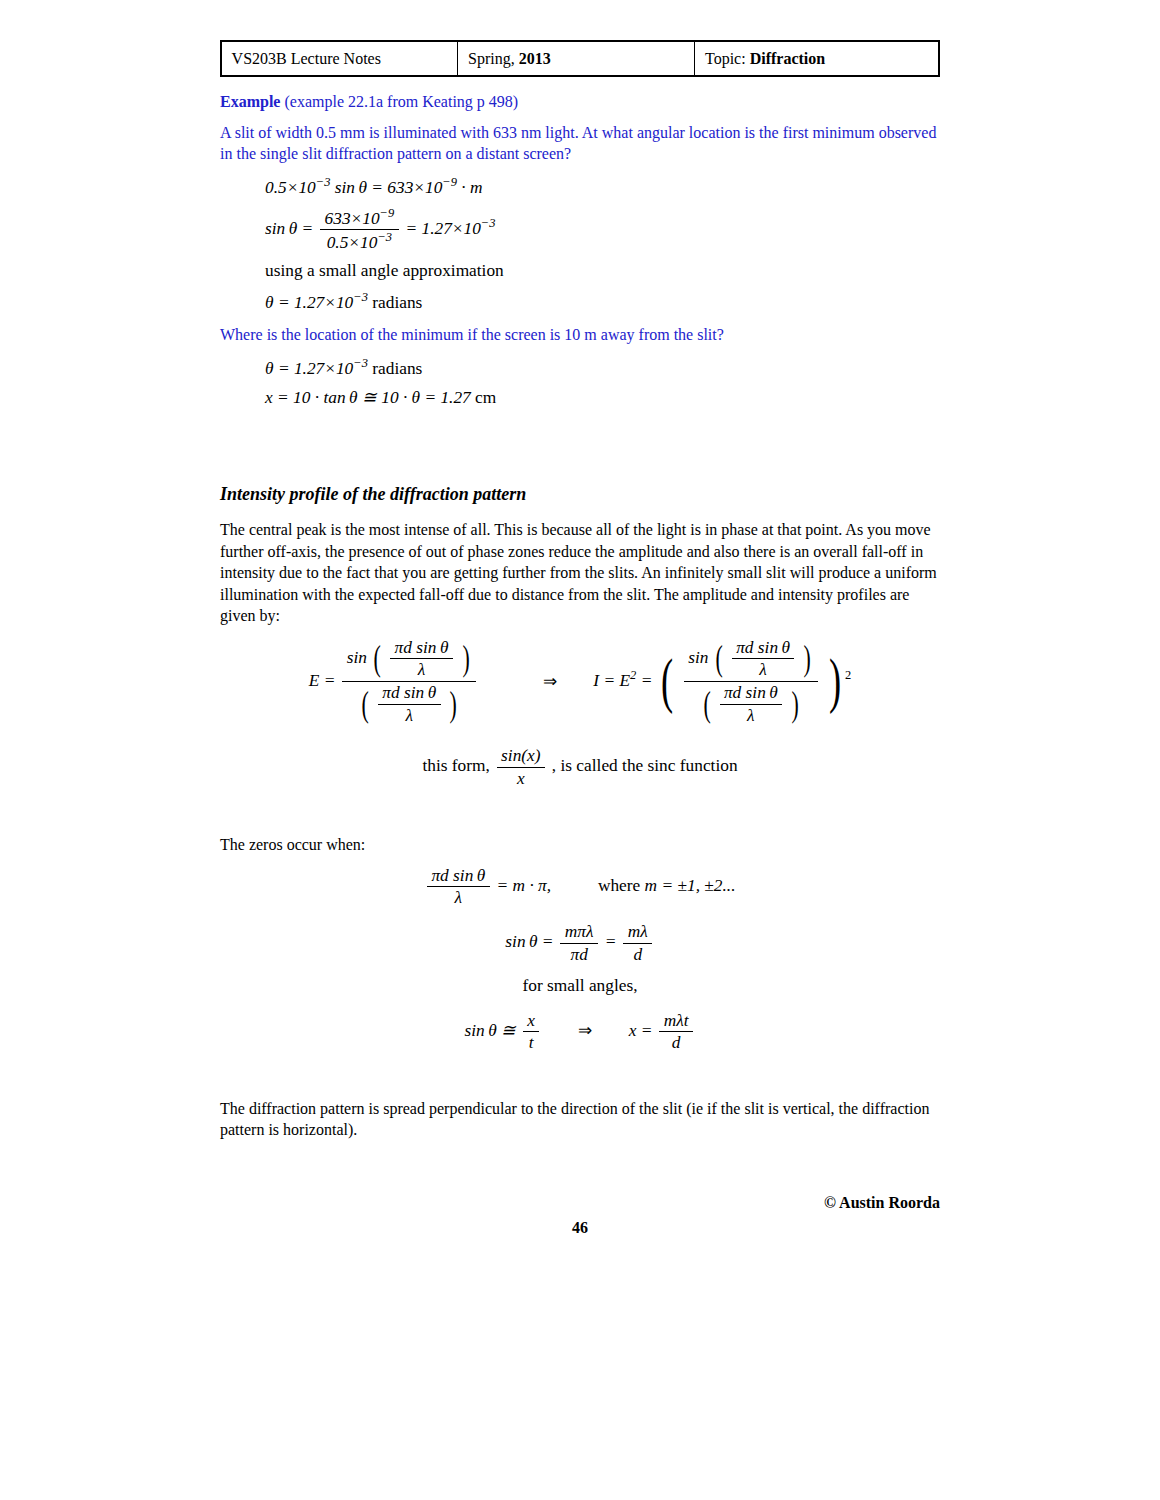| VS203B Lecture Notes | Spring, 2013 | Topic: Diffraction |
Example (example 22.1a from Keating p 498)
A slit of width 0.5 mm is illuminated with 633 nm light. At what angular location is the first minimum observed in the single slit diffraction pattern on a distant screen?
0.5×10−3 sin θ = 633×10−9 · m
sin θ = 633×10−9 0.5×10−3 = 1.27×10−3
using a small angle approximation
θ = 1.27×10−3 radians
Where is the location of the minimum if the screen is 10 m away from the slit?
θ = 1.27×10−3 radians
x = 10 · tan θ ≅ 10 · θ = 1.27 cm
Intensity profile of the diffraction pattern
The central peak is the most intense of all. This is because all of the light is in phase at that point. As you move further off-axis, the presence of out of phase zones reduce the amplitude and also there is an overall fall-off in intensity due to the fact that you are getting further from the slits. An infinitely small slit will produce a uniform illumination with the expected fall-off due to distance from the slit. The amplitude and intensity profiles are given by:
E = sin ( πd sin θ λ ) ( πd sin θ λ ) ⇒ I = E2 = ( sin ( πd sin θ λ ) ( πd sin θ λ ) )2
this form, sin(x) x , is called the sinc function
The zeros occur when:
πd sin θ λ = m · π, where m = ±1, ±2...
sin θ = mπλ πd = mλ d
for small angles,
sin θ ≅ x t ⇒ x = mλt d
The diffraction pattern is spread perpendicular to the direction of the slit (ie if the slit is vertical, the diffraction pattern is horizontal).
© Austin Roorda
46